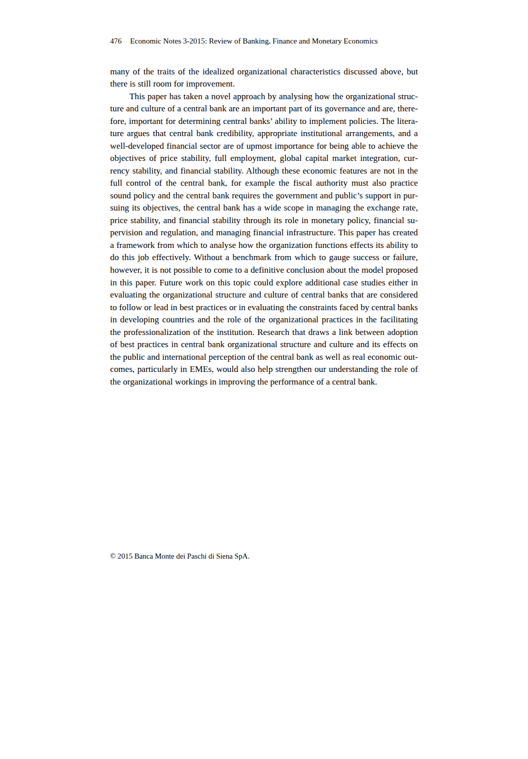476 Economic Notes 3-2015: Review of Banking, Finance and Monetary Economics
many of the traits of the idealized organizational characteristics discussed above, but there is still room for improvement.
This paper has taken a novel approach by analysing how the organizational structure and culture of a central bank are an important part of its governance and are, therefore, important for determining central banks’ ability to implement policies. The literature argues that central bank credibility, appropriate institutional arrangements, and a well-developed financial sector are of upmost importance for being able to achieve the objectives of price stability, full employment, global capital market integration, currency stability, and financial stability. Although these economic features are not in the full control of the central bank, for example the fiscal authority must also practice sound policy and the central bank requires the government and public’s support in pursuing its objectives, the central bank has a wide scope in managing the exchange rate, price stability, and financial stability through its role in monetary policy, financial supervision and regulation, and managing financial infrastructure. This paper has created a framework from which to analyse how the organization functions effects its ability to do this job effectively. Without a benchmark from which to gauge success or failure, however, it is not possible to come to a definitive conclusion about the model proposed in this paper. Future work on this topic could explore additional case studies either in evaluating the organizational structure and culture of central banks that are considered to follow or lead in best practices or in evaluating the constraints faced by central banks in developing countries and the role of the organizational practices in the facilitating the professionalization of the institution. Research that draws a link between adoption of best practices in central bank organizational structure and culture and its effects on the public and international perception of the central bank as well as real economic outcomes, particularly in EMEs, would also help strengthen our understanding the role of the organizational workings in improving the performance of a central bank.
© 2015 Banca Monte dei Paschi di Siena SpA.